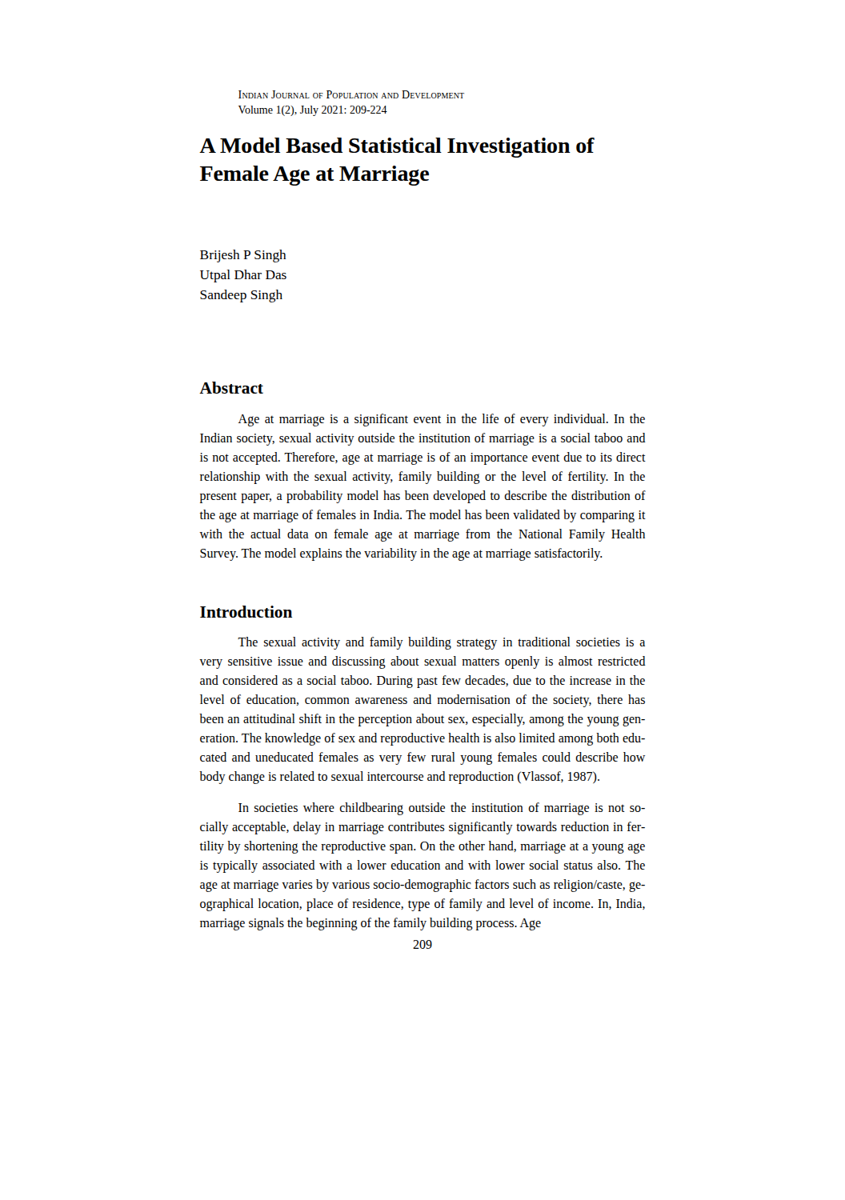Indian Journal of Population and Development
Volume 1(2), July 2021: 209-224
A Model Based Statistical Investigation of Female Age at Marriage
Brijesh P Singh
Utpal Dhar Das
Sandeep Singh
Abstract
Age at marriage is a significant event in the life of every individual. In the Indian society, sexual activity outside the institution of marriage is a social taboo and is not accepted. Therefore, age at marriage is of an importance event due to its direct relationship with the sexual activity, family building or the level of fertility. In the present paper, a probability model has been developed to describe the distribution of the age at marriage of females in India. The model has been validated by comparing it with the actual data on female age at marriage from the National Family Health Survey. The model explains the variability in the age at marriage satisfactorily.
Introduction
The sexual activity and family building strategy in traditional societies is a very sensitive issue and discussing about sexual matters openly is almost restricted and considered as a social taboo. During past few decades, due to the increase in the level of education, common awareness and modernisation of the society, there has been an attitudinal shift in the perception about sex, especially, among the young generation. The knowledge of sex and reproductive health is also limited among both educated and uneducated females as very few rural young females could describe how body change is related to sexual intercourse and reproduction (Vlassof, 1987).
In societies where childbearing outside the institution of marriage is not socially acceptable, delay in marriage contributes significantly towards reduction in fertility by shortening the reproductive span. On the other hand, marriage at a young age is typically associated with a lower education and with lower social status also. The age at marriage varies by various socio-demographic factors such as religion/caste, geographical location, place of residence, type of family and level of income. In, India, marriage signals the beginning of the family building process. Age
209